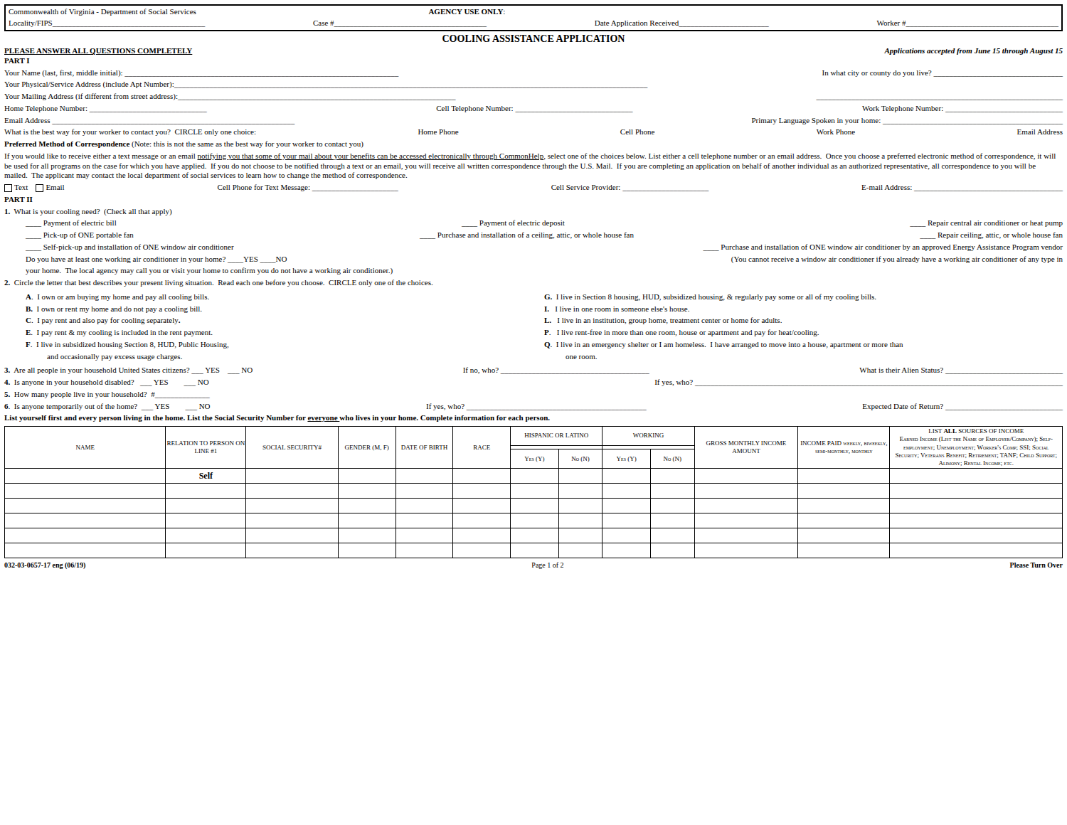Commonwealth of Virginia - Department of Social Services
AGENCY USE ONLY:
Locality/FIPS_______________________________________ Case #_______________________________________ Date Application Received_______________________ Worker #_______________________________________
COOLING ASSISTANCE APPLICATION
PLEASE ANSWER ALL QUESTIONS COMPLETELY
Applications accepted from June 15 through August 15
PART I
Your Name (last, first, middle initial): ______________________________________________________________________
In what city or county do you live? _________________________________
Your Physical/Service Address (include Apt Number):_________________________________________________________________________________________________________________________
Your Mailing Address (if different from street address):_______________________________________________________________________
_______________________________________________________________
Home Telephone Number: ______________________________
Cell Telephone Number: ______________________________
Work Telephone Number: ______________________________
Email Address ______________________________________________________________
Primary Language Spoken in your home: ______________________________________________
What is the best way for your worker to contact you? CIRCLE only one choice:
Home Phone
Cell Phone
Work Phone
Email Address
Preferred Method of Correspondence (Note: this is not the same as the best way for your worker to contact you)
If you would like to receive either a text message or an email notifying you that some of your mail about your benefits can be accessed electronically through CommonHelp, select one of the choices below. List either a cell telephone number or an email address. Once you choose a preferred electronic method of correspondence, it will be used for all programs on the case for which you have applied. If you do not choose to be notified through a text or an email, you will receive all written correspondence through the U.S. Mail. If you are completing an application on behalf of another individual as an authorized representative, all correspondence to you will be mailed. The applicant may contact the local department of social services to learn how to change the method of correspondence.
Text Email
Cell Phone for Text Message: ______________________
Cell Service Provider: ______________________
E-mail Address: ______________________________________
PART II
1. What is your cooling need? (Check all that apply)
____ Payment of electric bill
____ Payment of electric deposit
____ Repair central air conditioner or heat pump
____ Pick-up of ONE portable fan
____ Purchase and installation of a ceiling, attic, or whole house fan
____ Repair ceiling, attic, or whole house fan
____ Self-pick-up and installation of ONE window air conditioner
____ Purchase and installation of ONE window air conditioner by an approved Energy Assistance Program vendor
Do you have at least one working air conditioner in your home? ____YES ____NO
(You cannot receive a window air conditioner if you already have a working air conditioner of any type in
your home. The local agency may call you or visit your home to confirm you do not have a working air conditioner.)
2. Circle the letter that best describes your present living situation. Read each one before you choose. CIRCLE only one of the choices.
A. I own or am buying my home and pay all cooling bills.
B. I own or rent my home and do not pay a cooling bill.
C. I pay rent and also pay for cooling separately.
E. I pay rent & my cooling is included in the rent payment.
F. I live in subsidized housing Section 8, HUD, Public Housing,
and occasionally pay excess usage charges.
G. I live in Section 8 housing, HUD, subsidized housing, & regularly pay some or all of my cooling bills.
I. I live in one room in someone else's house.
L. I live in an institution, group home, treatment center or home for adults.
P. I live rent-free in more than one room, house or apartment and pay for heat/cooling.
Q. I live in an emergency shelter or I am homeless. I have arranged to move into a house, apartment or more than
one room.
3. Are all people in your household United States citizens? ___ YES ___ NO
If no, who? ______________________________________
What is their Alien Status? ______________________________
4. Is anyone in your household disabled? ___ YES ___ NO
If yes, who? ______________________________________________________________________________________________
5. How many people live in your household? #______________
6. Is anyone temporarily out of the home? ___ YES ___ NO
If yes, who? ______________________________________________
Expected Date of Return? ______________________________
List yourself first and every person living in the home. List the Social Security Number for everyone who lives in your home. Complete information for each person.
| NAME | RELATION TO PERSON ON LINE #1 | SOCIAL SECURITY# | GENDER (M, F) | DATE OF BIRTH | RACE | HISPANIC OR LATINO | WORKING | GROSS MONTHLY INCOME AMOUNT | INCOME PAID weekly, biweekly, semi-monthly, monthly | LIST ALL SOURCES OF INCOME Earned Income (List the Name of Employer/Company); Self-employment; Unemployment; Worker's Comp; SSI; Social Security; Veterans Benefit; Retirement; TANF; Child Support; Alimony; Rental Income; etc. |
| --- | --- | --- | --- | --- | --- | --- | --- | --- | --- | --- |
| Yes (Y) | No (N) | Yes (Y) | No (N) |
| | Self | | | | | | | | | | | |
032-03-0657-17 eng (06/19)
Page 1 of 2
Please Turn Over